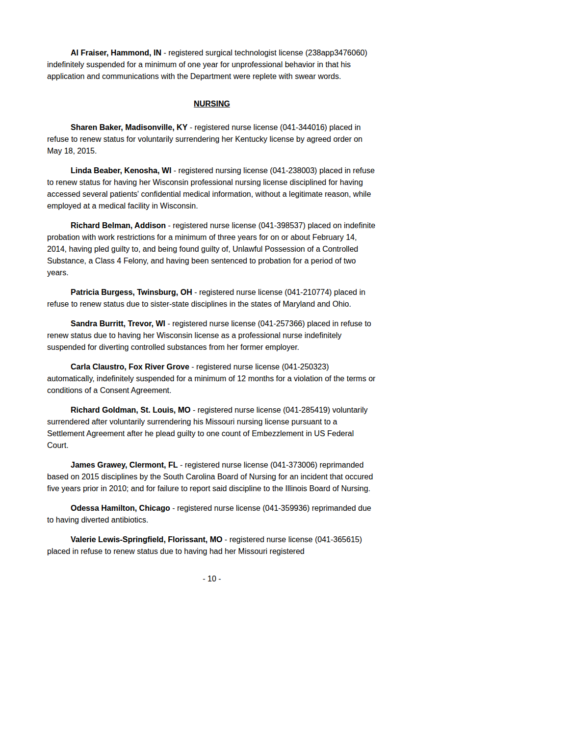Al Fraiser, Hammond, IN - registered surgical technologist license (238app3476060) indefinitely suspended for a minimum of one year for unprofessional behavior in that his application and communications with the Department were replete with swear words.
NURSING
Sharen Baker, Madisonville, KY - registered nurse license (041-344016) placed in refuse to renew status for voluntarily surrendering her Kentucky license by agreed order on May 18, 2015.
Linda Beaber, Kenosha, WI - registered nursing license (041-238003) placed in refuse to renew status for having her Wisconsin professional nursing license disciplined for having accessed several patients' confidential medical information, without a legitimate reason, while employed at a medical facility in Wisconsin.
Richard Belman, Addison - registered nurse license (041-398537) placed on indefinite probation with work restrictions for a minimum of three years for on or about February 14, 2014, having pled guilty to, and being found guilty of, Unlawful Possession of a Controlled Substance, a Class 4 Felony, and having been sentenced to probation for a period of two years.
Patricia Burgess, Twinsburg, OH - registered nurse license (041-210774) placed in refuse to renew status due to sister-state disciplines in the states of Maryland and Ohio.
Sandra Burritt, Trevor, WI - registered nurse license (041-257366) placed in refuse to renew status due to having her Wisconsin license as a professional nurse indefinitely suspended for diverting controlled substances from her former employer.
Carla Claustro, Fox River Grove - registered nurse license (041-250323) automatically, indefinitely suspended for a minimum of 12 months for a violation of the terms or conditions of a Consent Agreement.
Richard Goldman, St. Louis, MO - registered nurse license (041-285419) voluntarily surrendered after voluntarily surrendering his Missouri nursing license pursuant to a Settlement Agreement after he plead guilty to one count of Embezzlement in US Federal Court.
James Grawey, Clermont, FL - registered nurse license (041-373006) reprimanded based on 2015 disciplines by the South Carolina Board of Nursing for an incident that occured five years prior in 2010; and for failure to report said discipline to the Illinois Board of Nursing.
Odessa Hamilton, Chicago - registered nurse license (041-359936) reprimanded due to having diverted antibiotics.
Valerie Lewis-Springfield, Florissant, MO - registered nurse license (041-365615) placed in refuse to renew status due to having had her Missouri registered
- 10 -